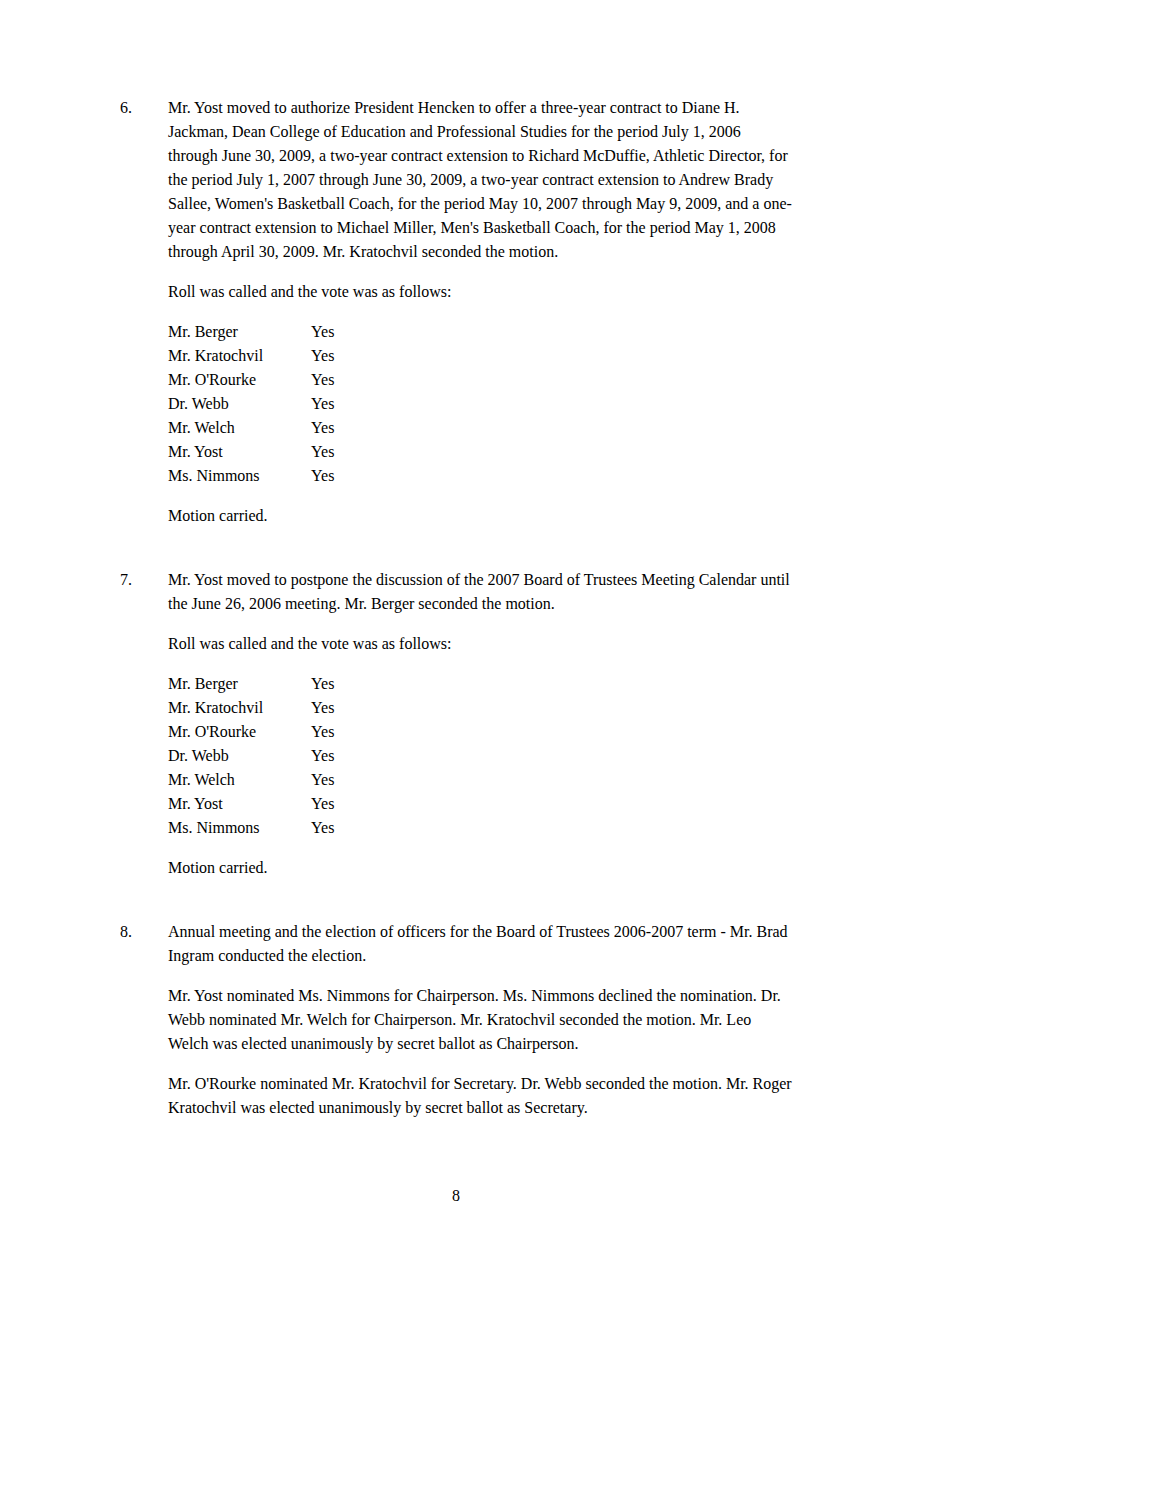6.
Mr. Yost moved to authorize President Hencken to offer a three-year contract to Diane H. Jackman, Dean College of Education and Professional Studies for the period July 1, 2006 through June 30, 2009, a two-year contract extension to Richard McDuffie, Athletic Director, for the period July 1, 2007 through June 30, 2009, a two-year contract extension to Andrew Brady Sallee, Women's Basketball Coach, for the period May 10, 2007 through May 9, 2009, and a one-year contract extension to Michael Miller, Men's Basketball Coach, for the period May 1, 2008 through April 30, 2009. Mr. Kratochvil seconded the motion.
Roll was called and the vote was as follows:
| Mr. Berger | Yes |
| Mr. Kratochvil | Yes |
| Mr. O'Rourke | Yes |
| Dr. Webb | Yes |
| Mr. Welch | Yes |
| Mr. Yost | Yes |
| Ms. Nimmons | Yes |
Motion carried.
7.
Mr. Yost moved to postpone the discussion of the 2007 Board of Trustees Meeting Calendar until the June 26, 2006 meeting. Mr. Berger seconded the motion.
Roll was called and the vote was as follows:
| Mr. Berger | Yes |
| Mr. Kratochvil | Yes |
| Mr. O'Rourke | Yes |
| Dr. Webb | Yes |
| Mr. Welch | Yes |
| Mr. Yost | Yes |
| Ms. Nimmons | Yes |
Motion carried.
8.
Annual meeting and the election of officers for the Board of Trustees 2006-2007 term - Mr. Brad Ingram conducted the election.
Mr. Yost nominated Ms. Nimmons for Chairperson. Ms. Nimmons declined the nomination. Dr. Webb nominated Mr. Welch for Chairperson. Mr. Kratochvil seconded the motion. Mr. Leo Welch was elected unanimously by secret ballot as Chairperson.
Mr. O'Rourke nominated Mr. Kratochvil for Secretary. Dr. Webb seconded the motion. Mr. Roger Kratochvil was elected unanimously by secret ballot as Secretary.
8